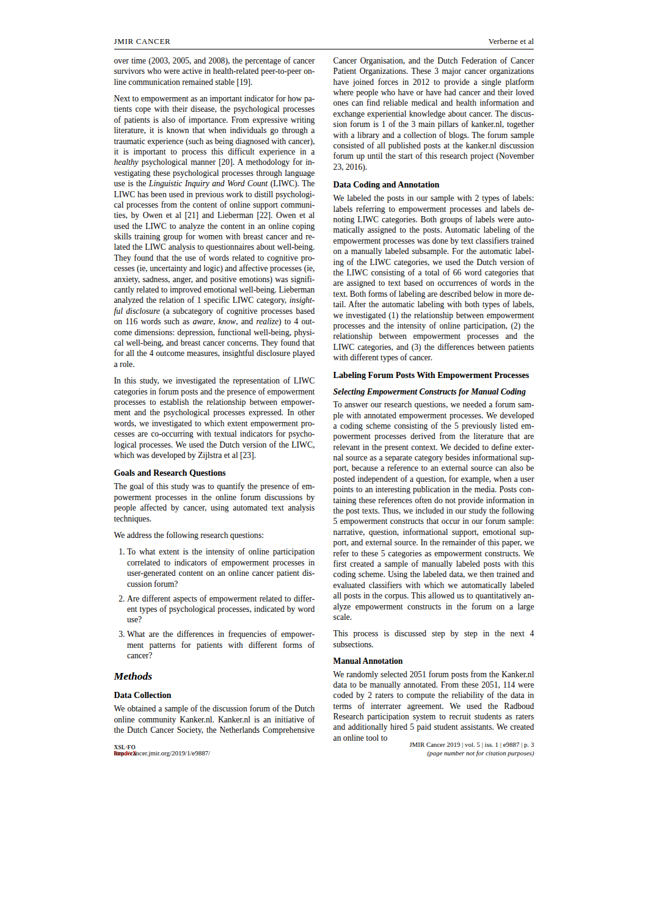JMIR CANCER
Verberne et al
over time (2003, 2005, and 2008), the percentage of cancer survivors who were active in health-related peer-to-peer online communication remained stable [19].
Next to empowerment as an important indicator for how patients cope with their disease, the psychological processes of patients is also of importance. From expressive writing literature, it is known that when individuals go through a traumatic experience (such as being diagnosed with cancer), it is important to process this difficult experience in a healthy psychological manner [20]. A methodology for investigating these psychological processes through language use is the Linguistic Inquiry and Word Count (LIWC). The LIWC has been used in previous work to distill psychological processes from the content of online support communities, by Owen et al [21] and Lieberman [22]. Owen et al used the LIWC to analyze the content in an online coping skills training group for women with breast cancer and related the LIWC analysis to questionnaires about well-being. They found that the use of words related to cognitive processes (ie, uncertainty and logic) and affective processes (ie, anxiety, sadness, anger, and positive emotions) was significantly related to improved emotional well-being. Lieberman analyzed the relation of 1 specific LIWC category, insightful disclosure (a subcategory of cognitive processes based on 116 words such as aware, know, and realize) to 4 outcome dimensions: depression, functional well-being, physical well-being, and breast cancer concerns. They found that for all the 4 outcome measures, insightful disclosure played a role.
In this study, we investigated the representation of LIWC categories in forum posts and the presence of empowerment processes to establish the relationship between empowerment and the psychological processes expressed. In other words, we investigated to which extent empowerment processes are co-occurring with textual indicators for psychological processes. We used the Dutch version of the LIWC, which was developed by Zijlstra et al [23].
Goals and Research Questions
The goal of this study was to quantify the presence of empowerment processes in the online forum discussions by people affected by cancer, using automated text analysis techniques.
We address the following research questions:
To what extent is the intensity of online participation correlated to indicators of empowerment processes in user-generated content on an online cancer patient discussion forum?
Are different aspects of empowerment related to different types of psychological processes, indicated by word use?
What are the differences in frequencies of empowerment patterns for patients with different forms of cancer?
Methods
Data Collection
We obtained a sample of the discussion forum of the Dutch online community Kanker.nl. Kanker.nl is an initiative of the Dutch Cancer Society, the Netherlands Comprehensive Cancer Organisation, and the Dutch Federation of Cancer Patient Organizations. These 3 major cancer organizations have joined forces in 2012 to provide a single platform where people who have or have had cancer and their loved ones can find reliable medical and health information and exchange experiential knowledge about cancer. The discussion forum is 1 of the 3 main pillars of kanker.nl, together with a library and a collection of blogs. The forum sample consisted of all published posts at the kanker.nl discussion forum up until the start of this research project (November 23, 2016).
Data Coding and Annotation
We labeled the posts in our sample with 2 types of labels: labels referring to empowerment processes and labels denoting LIWC categories. Both groups of labels were automatically assigned to the posts. Automatic labeling of the empowerment processes was done by text classifiers trained on a manually labeled subsample. For the automatic labeling of the LIWC categories, we used the Dutch version of the LIWC consisting of a total of 66 word categories that are assigned to text based on occurrences of words in the text. Both forms of labeling are described below in more detail. After the automatic labeling with both types of labels, we investigated (1) the relationship between empowerment processes and the intensity of online participation, (2) the relationship between empowerment processes and the LIWC categories, and (3) the differences between patients with different types of cancer.
Labeling Forum Posts With Empowerment Processes
Selecting Empowerment Constructs for Manual Coding
To answer our research questions, we needed a forum sample with annotated empowerment processes. We developed a coding scheme consisting of the 5 previously listed empowerment processes derived from the literature that are relevant in the present context. We decided to define external source as a separate category besides informational support, because a reference to an external source can also be posted independent of a question, for example, when a user points to an interesting publication in the media. Posts containing these references often do not provide information in the post texts. Thus, we included in our study the following 5 empowerment constructs that occur in our forum sample: narrative, question, informational support, emotional support, and external source. In the remainder of this paper, we refer to these 5 categories as empowerment constructs. We first created a sample of manually labeled posts with this coding scheme. Using the labeled data, we then trained and evaluated classifiers with which we automatically labeled all posts in the corpus. This allowed us to quantitatively analyze empowerment constructs in the forum on a large scale.
This process is discussed step by step in the next 4 subsections.
Manual Annotation
We randomly selected 2051 forum posts from the Kanker.nl data to be manually annotated. From these 2051, 114 were coded by 2 raters to compute the reliability of the data in terms of interrater agreement. We used the Radboud Research participation system to recruit students as raters and additionally hired 5 paid student assistants. We created an online tool to
XSL·FO
RenderX
http://cancer.jmir.org/2019/1/e9887/
JMIR Cancer 2019 | vol. 5 | iss. 1 | e9887 | p. 3
(page number not for citation purposes)